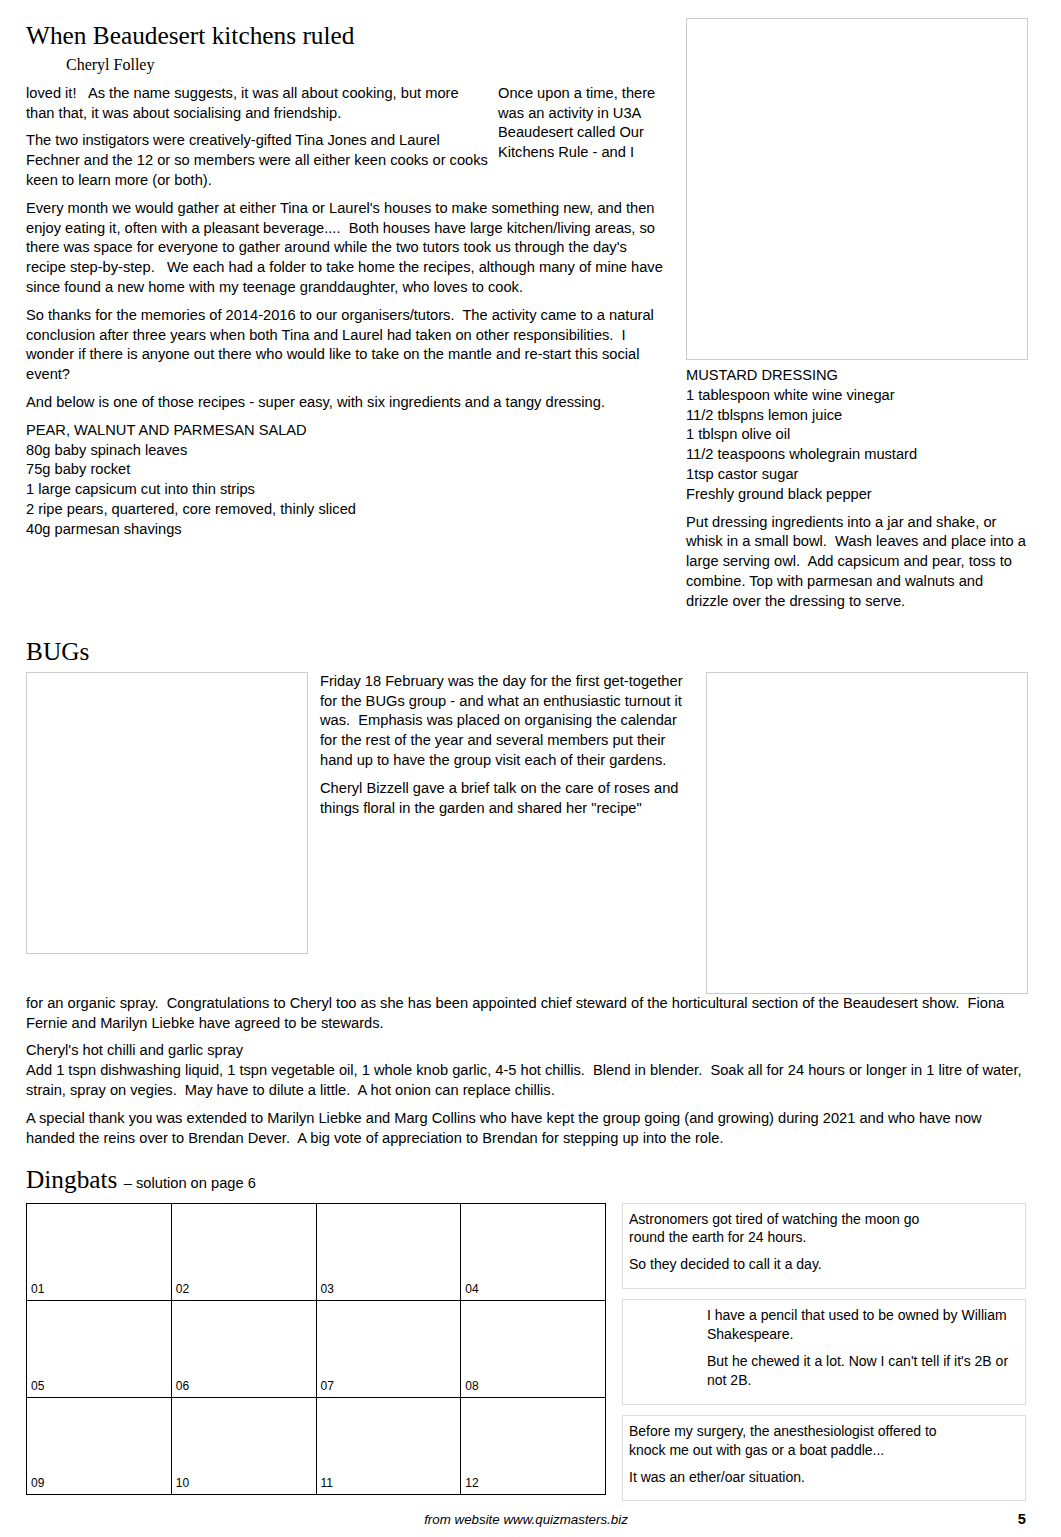When Beaudesert kitchens ruled
Cheryl Folley
Once upon a time, there was an activity in U3A Beaudesert called Our Kitchens Rule - and I loved it! As the name suggests, it was all about cooking, but more than that, it was about socialising and friendship.
The two instigators were creatively-gifted Tina Jones and Laurel Fechner and the 12 or so members were all either keen cooks or cooks keen to learn more (or both).
Every month we would gather at either Tina or Laurel's houses to make something new, and then enjoy eating it, often with a pleasant beverage.... Both houses have large kitchen/living areas, so there was space for everyone to gather around while the two tutors took us through the day's recipe step-by-step. We each had a folder to take home the recipes, although many of mine have since found a new home with my teenage granddaughter, who loves to cook.
So thanks for the memories of 2014-2016 to our organisers/tutors. The activity came to a natural conclusion after three years when both Tina and Laurel had taken on other responsibilities. I wonder if there is anyone out there who would like to take on the mantle and re-start this social event?
And below is one of those recipes - super easy, with six ingredients and a tangy dressing.
PEAR, WALNUT AND PARMESAN SALAD
80g baby spinach leaves
75g baby rocket
1 large capsicum cut into thin strips
2 ripe pears, quartered, core removed, thinly sliced
40g parmesan shavings
MUSTARD DRESSING
1 tablespoon white wine vinegar
11/2 tblspns lemon juice
1 tblspn olive oil
11/2 teaspoons wholegrain mustard
1tsp castor sugar
Freshly ground black pepper
Put dressing ingredients into a jar and shake, or whisk in a small bowl. Wash leaves and place into a large serving owl. Add capsicum and pear, toss to combine. Top with parmesan and walnuts and drizzle over the dressing to serve.
BUGs
Friday 18 February was the day for the first get-together for the BUGs group - and what an enthusiastic turnout it was. Emphasis was placed on organising the calendar for the rest of the year and several members put their hand up to have the group visit each of their gardens.
Cheryl Bizzell gave a brief talk on the care of roses and things floral in the garden and shared her "recipe"
for an organic spray. Congratulations to Cheryl too as she has been appointed chief steward of the horticultural section of the Beaudesert show. Fiona Fernie and Marilyn Liebke have agreed to be stewards.
Cheryl's hot chilli and garlic spray
Add 1 tspn dishwashing liquid, 1 tspn vegetable oil, 1 whole knob garlic, 4-5 hot chillis. Blend in blender. Soak all for 24 hours or longer in 1 litre of water, strain, spray on vegies. May have to dilute a little. A hot onion can replace chillis.
A special thank you was extended to Marilyn Liebke and Marg Collins who have kept the group going (and growing) during 2021 and who have now handed the reins over to Brendan Dever. A big vote of appreciation to Brendan for stepping up into the role.
Dingbats – solution on page 6
| 01 | 02 | 03 | 04 |
| 05 | 06 | 07 | 08 |
| 09 | 10 | 11 | 12 |
Astronomers got tired of watching the moon go round the earth for 24 hours.
So they decided to call it a day.
I have a pencil that used to be owned by William Shakespeare.
But he chewed it a lot. Now I can't tell if it's 2B or not 2B.
Before my surgery, the anesthesiologist offered to knock me out with gas or a boat paddle...
It was an ether/oar situation.
from website www.quizmasters.biz 5